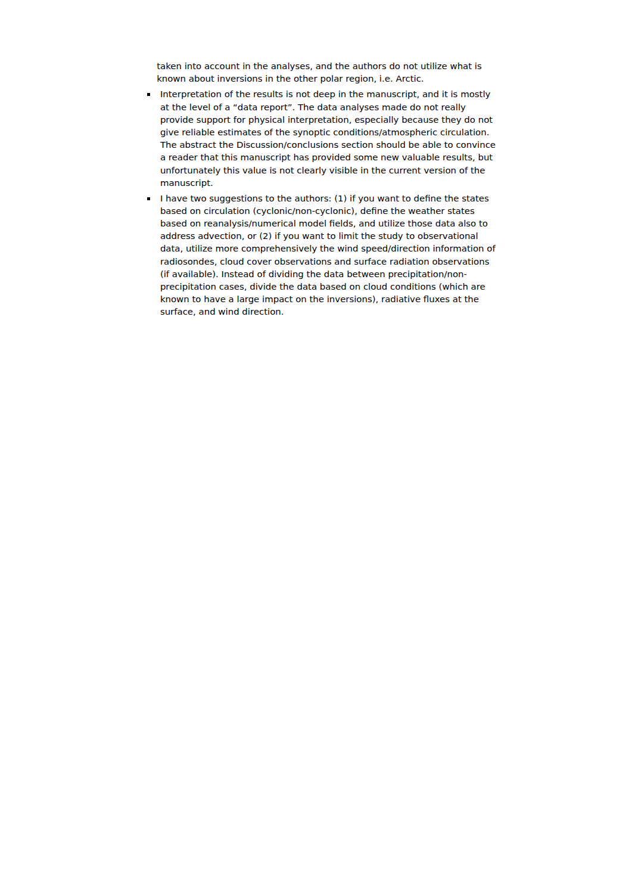taken into account in the analyses, and the authors do not utilize what is known about inversions in the other polar region, i.e. Arctic.
Interpretation of the results is not deep in the manuscript, and it is mostly at the level of a “data report”. The data analyses made do not really provide support for physical interpretation, especially because they do not give reliable estimates of the synoptic conditions/atmospheric circulation. The abstract the Discussion/conclusions section should be able to convince a reader that this manuscript has provided some new valuable results, but unfortunately this value is not clearly visible in the current version of the manuscript.
I have two suggestions to the authors: (1) if you want to define the states based on circulation (cyclonic/non-cyclonic), define the weather states based on reanalysis/numerical model fields, and utilize those data also to address advection, or (2) if you want to limit the study to observational data, utilize more comprehensively the wind speed/direction information of radiosondes, cloud cover observations and surface radiation observations (if available). Instead of dividing the data between precipitation/non-precipitation cases, divide the data based on cloud conditions (which are known to have a large impact on the inversions), radiative fluxes at the surface, and wind direction.